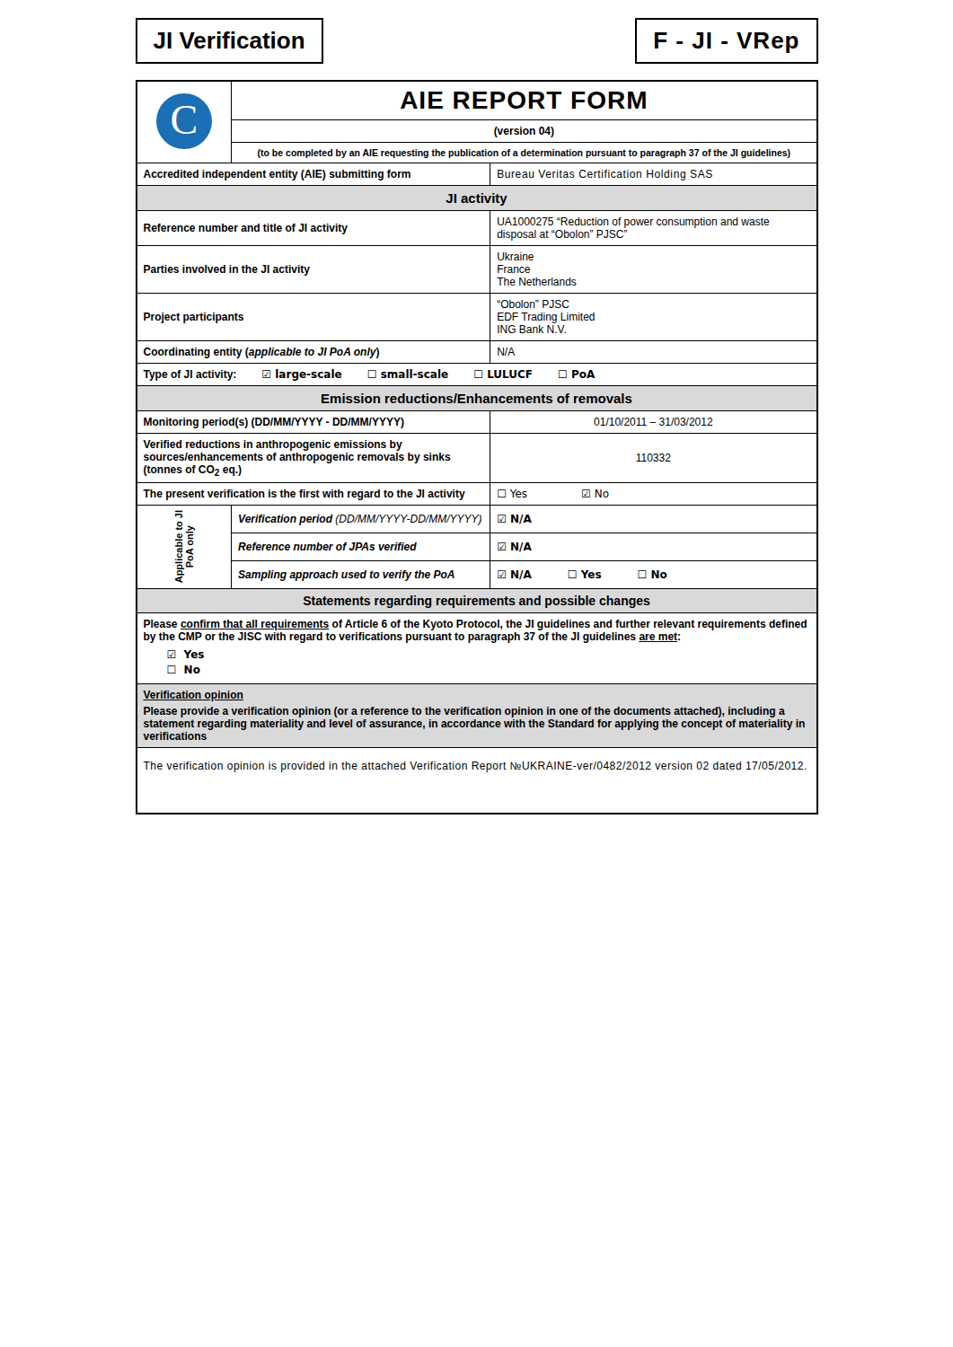JI Verification
F - JI - VRep
| | AIE REPORT FORM |
| (version 04) |
| (to be completed by an AIE requesting the publication of a determination pursuant to paragraph 37 of the JI guidelines) |
| Accredited independent entity (AIE) submitting form | Bureau Veritas Certification Holding SAS |
| JI activity |
| Reference number and title of JI activity | UA1000275 “Reduction of power consumption and waste disposal at “Obolon” PJSC” |
| Parties involved in the JI activity | Ukraine France The Netherlands |
| Project participants | “Obolon” PJSC EDF Trading Limited ING Bank N.V. |
| Coordinating entity ( applicable to JI PoA only ) | N/A |
| Type of JI activity: ☑ large-scale ☐ small-scale ☐ LULUCF ☐ PoA |
| Emission reductions/Enhancements of removals |
| Monitoring period(s) (DD/MM/YYYY - DD/MM/YYYY) | 01/10/2011 – 31/03/2012 |
| Verified reductions in anthropogenic emissions by sources/enhancements of anthropogenic removals by sinks (tonnes of CO 2 eq.) | 110332 |
| The present verification is the first with regard to the JI activity | ☐ Yes ☑ No |
| Applicable to JI PoA only | Verification period (DD/MM/YYYY-DD/MM/YYYY) | ☑ N/A |
| Reference number of JPAs verified | ☑ N/A |
| Sampling approach used to verify the PoA | ☑ N/A ☐ Yes ☐ No |
| Statements regarding requirements and possible changes |
| Please confirm that all requirements of Article 6 of the Kyoto Protocol, the JI guidelines and further relevant requirements defined by the CMP or the JISC with regard to verifications pursuant to paragraph 37 of the JI guidelines are met : ☑ Yes ☐ No |
| Verification opinion Please provide a verification opinion (or a reference to the verification opinion in one of the documents attached), including a statement regarding materiality and level of assurance, in accordance with the Standard for applying the concept of materiality in verifications |
| The verification opinion is provided in the attached Verification Report №UKRAINE-ver/0482/2012 version 02 dated 17/05/2012. |